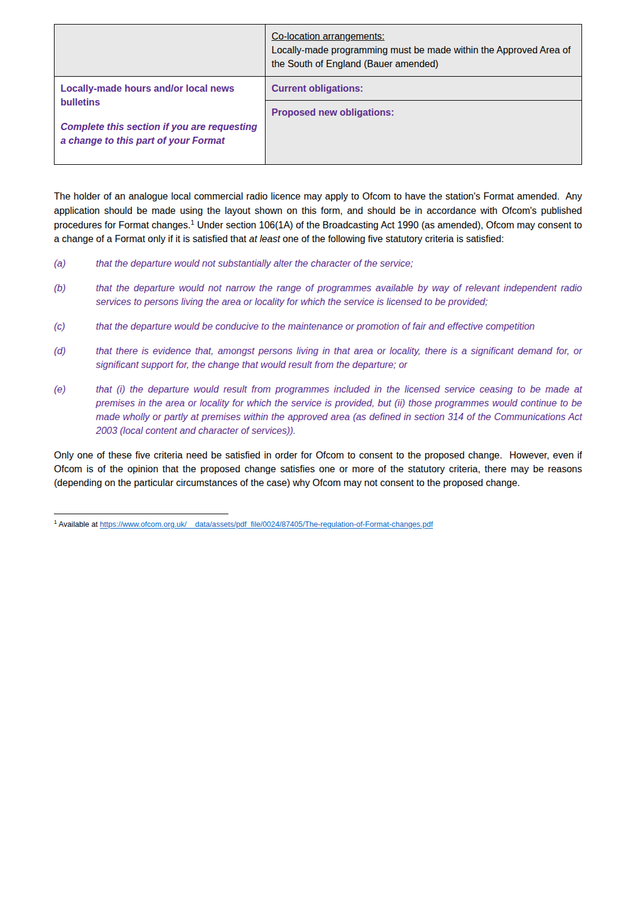| | Co-location arrangements: Locally-made programming must be made within the Approved Area of the South of England (Bauer amended) |
| Locally-made hours and/or local news bulletins Complete this section if you are requesting a change to this part of your Format | Current obligations: |
| Proposed new obligations: |
The holder of an analogue local commercial radio licence may apply to Ofcom to have the station's Format amended. Any application should be made using the layout shown on this form, and should be in accordance with Ofcom's published procedures for Format changes.1 Under section 106(1A) of the Broadcasting Act 1990 (as amended), Ofcom may consent to a change of a Format only if it is satisfied that at least one of the following five statutory criteria is satisfied:
(a)
that the departure would not substantially alter the character of the service;
(b)
that the departure would not narrow the range of programmes available by way of relevant independent radio services to persons living the area or locality for which the service is licensed to be provided;
(c)
that the departure would be conducive to the maintenance or promotion of fair and effective competition
(d)
that there is evidence that, amongst persons living in that area or locality, there is a significant demand for, or significant support for, the change that would result from the departure; or
(e)
that (i) the departure would result from programmes included in the licensed service ceasing to be made at premises in the area or locality for which the service is provided, but (ii) those programmes would continue to be made wholly or partly at premises within the approved area (as defined in section 314 of the Communications Act 2003 (local content and character of services)).
Only one of these five criteria need be satisfied in order for Ofcom to consent to the proposed change. However, even if Ofcom is of the opinion that the proposed change satisfies one or more of the statutory criteria, there may be reasons (depending on the particular circumstances of the case) why Ofcom may not consent to the proposed change.
1 Available at https://www.ofcom.org.uk/__data/assets/pdf_file/0024/87405/The-regulation-of-Format-changes.pdf